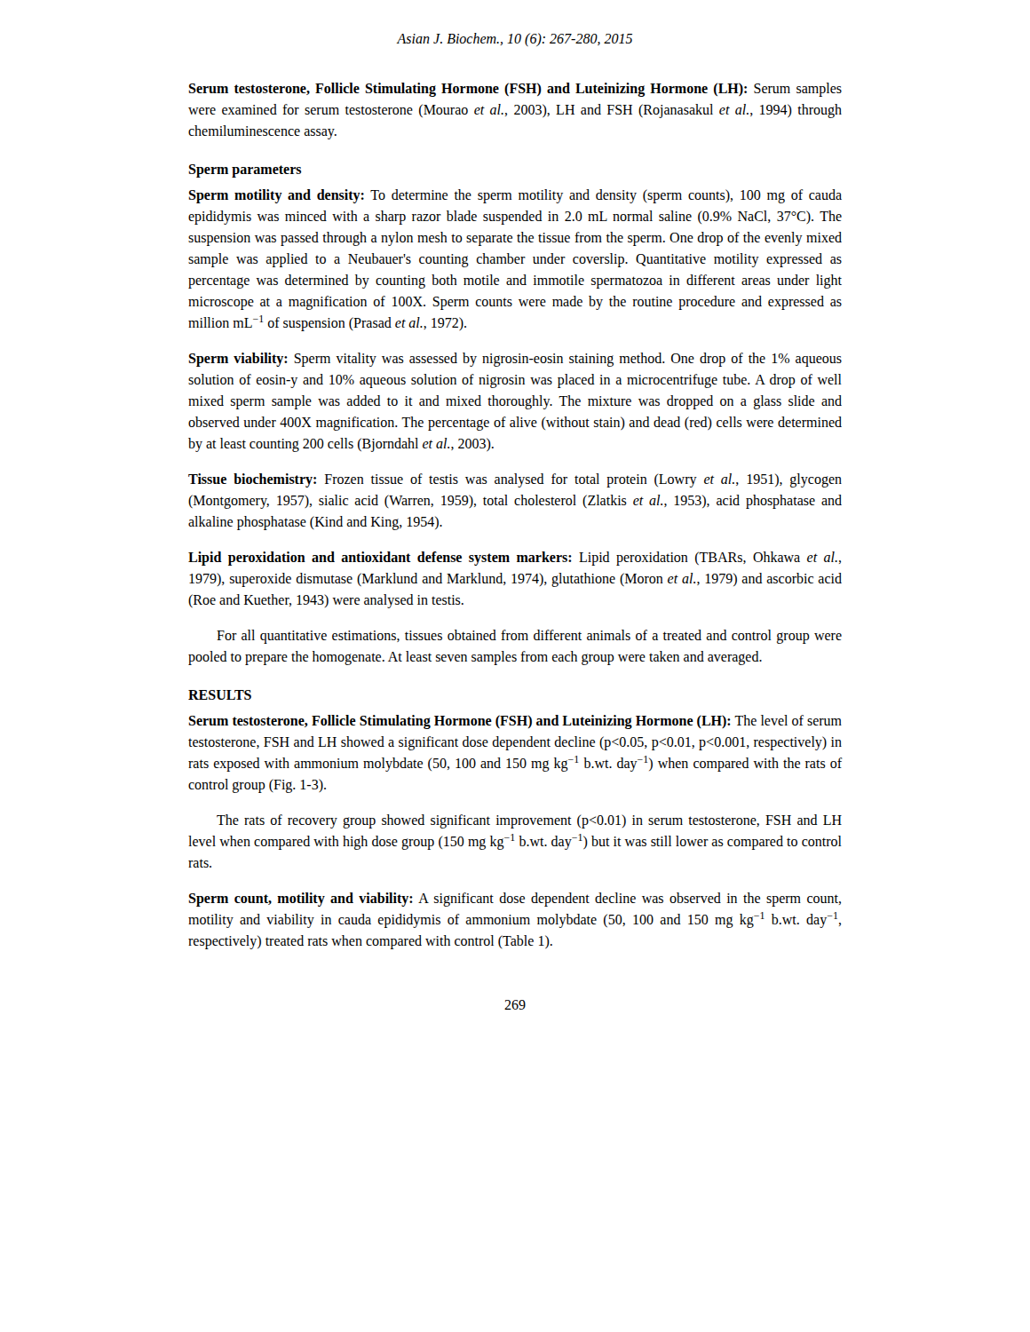Asian J. Biochem., 10 (6): 267-280, 2015
Serum testosterone, Follicle Stimulating Hormone (FSH) and Luteinizing Hormone (LH): Serum samples were examined for serum testosterone (Mourao et al., 2003), LH and FSH (Rojanasakul et al., 1994) through chemiluminescence assay.
Sperm parameters
Sperm motility and density: To determine the sperm motility and density (sperm counts), 100 mg of cauda epididymis was minced with a sharp razor blade suspended in 2.0 mL normal saline (0.9% NaCl, 37°C). The suspension was passed through a nylon mesh to separate the tissue from the sperm. One drop of the evenly mixed sample was applied to a Neubauer's counting chamber under coverslip. Quantitative motility expressed as percentage was determined by counting both motile and immotile spermatozoa in different areas under light microscope at a magnification of 100X. Sperm counts were made by the routine procedure and expressed as million mL−1 of suspension (Prasad et al., 1972).
Sperm viability: Sperm vitality was assessed by nigrosin-eosin staining method. One drop of the 1% aqueous solution of eosin-y and 10% aqueous solution of nigrosin was placed in a microcentrifuge tube. A drop of well mixed sperm sample was added to it and mixed thoroughly. The mixture was dropped on a glass slide and observed under 400X magnification. The percentage of alive (without stain) and dead (red) cells were determined by at least counting 200 cells (Bjorndahl et al., 2003).
Tissue biochemistry: Frozen tissue of testis was analysed for total protein (Lowry et al., 1951), glycogen (Montgomery, 1957), sialic acid (Warren, 1959), total cholesterol (Zlatkis et al., 1953), acid phosphatase and alkaline phosphatase (Kind and King, 1954).
Lipid peroxidation and antioxidant defense system markers: Lipid peroxidation (TBARs, Ohkawa et al., 1979), superoxide dismutase (Marklund and Marklund, 1974), glutathione (Moron et al., 1979) and ascorbic acid (Roe and Kuether, 1943) were analysed in testis.
For all quantitative estimations, tissues obtained from different animals of a treated and control group were pooled to prepare the homogenate. At least seven samples from each group were taken and averaged.
RESULTS
Serum testosterone, Follicle Stimulating Hormone (FSH) and Luteinizing Hormone (LH): The level of serum testosterone, FSH and LH showed a significant dose dependent decline (p<0.05, p<0.01, p<0.001, respectively) in rats exposed with ammonium molybdate (50, 100 and 150 mg kg−1 b.wt. day−1) when compared with the rats of control group (Fig. 1-3).
The rats of recovery group showed significant improvement (p<0.01) in serum testosterone, FSH and LH level when compared with high dose group (150 mg kg−1 b.wt. day−1) but it was still lower as compared to control rats.
Sperm count, motility and viability: A significant dose dependent decline was observed in the sperm count, motility and viability in cauda epididymis of ammonium molybdate (50, 100 and 150 mg kg−1 b.wt. day−1, respectively) treated rats when compared with control (Table 1).
269